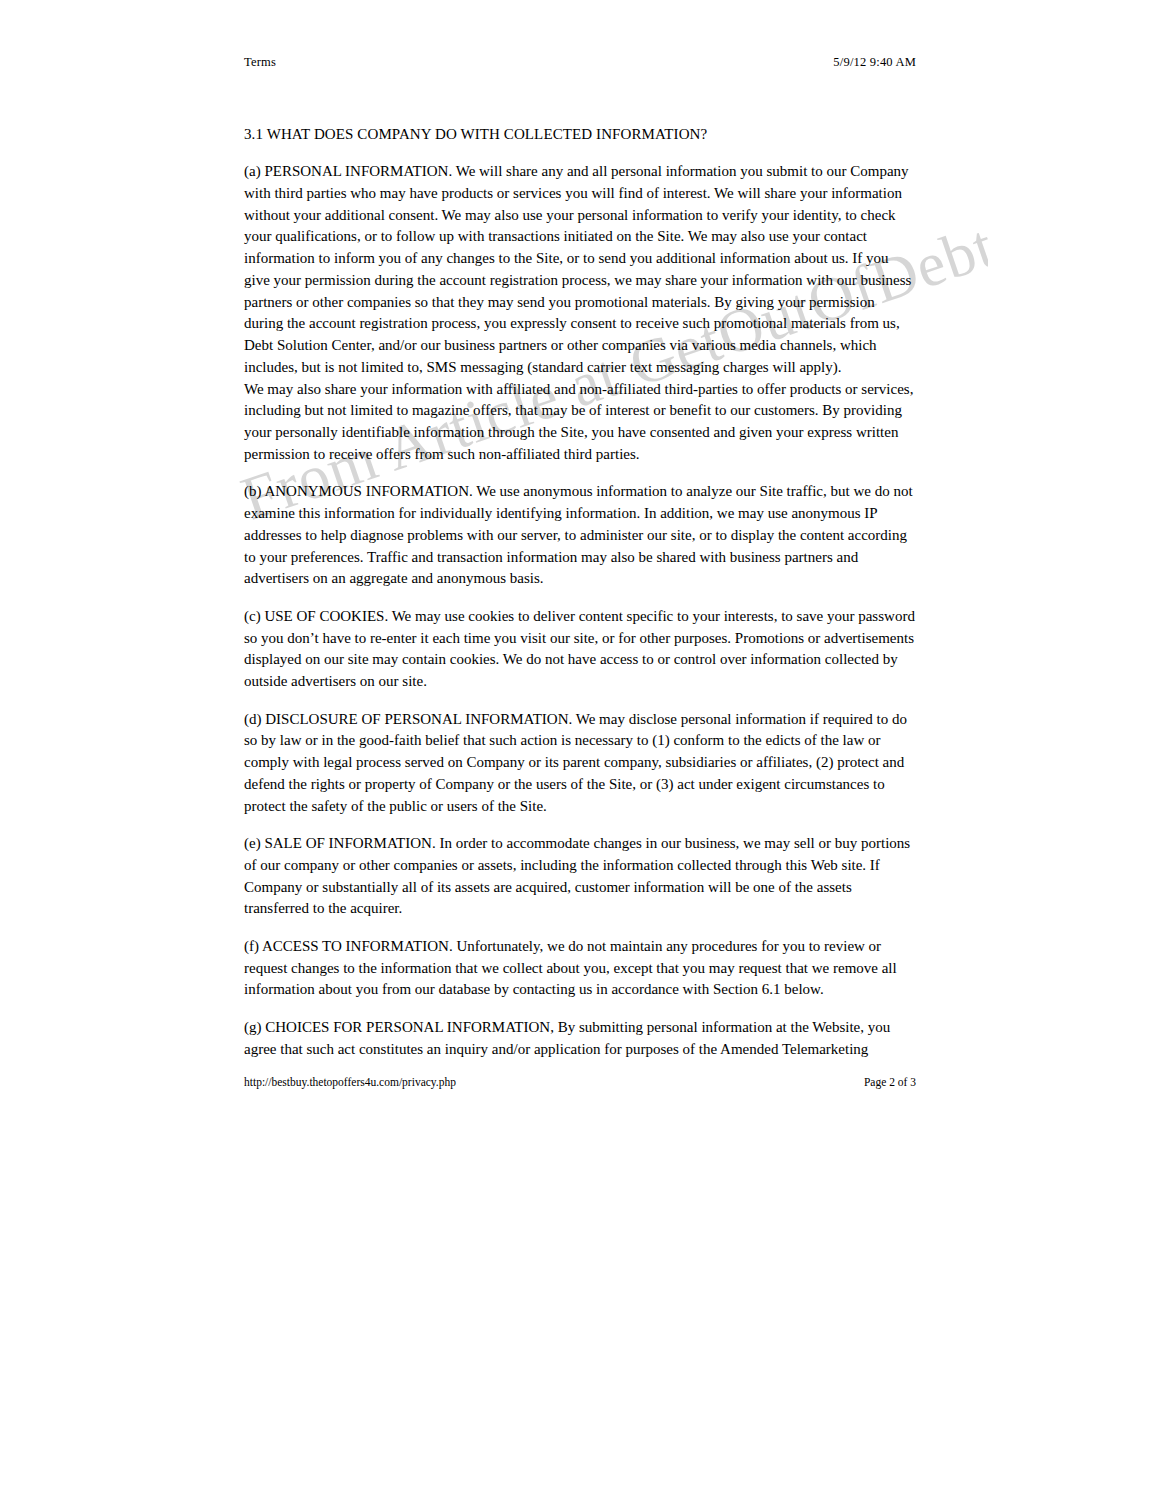Terms 5/9/12 9:40 AM
From Article at GetOutOfDebt.org
3.1 WHAT DOES COMPANY DO WITH COLLECTED INFORMATION?
(a) PERSONAL INFORMATION. We will share any and all personal information you submit to our Company with third parties who may have products or services you will find of interest. We will share your information without your additional consent. We may also use your personal information to verify your identity, to check your qualifications, or to follow up with transactions initiated on the Site. We may also use your contact information to inform you of any changes to the Site, or to send you additional information about us. If you give your permission during the account registration process, we may share your information with our business partners or other companies so that they may send you promotional materials. By giving your permission during the account registration process, you expressly consent to receive such promotional materials from us, Debt Solution Center, and/or our business partners or other companies via various media channels, which includes, but is not limited to, SMS messaging (standard carrier text messaging charges will apply).
We may also share your information with affiliated and non-affiliated third-parties to offer products or services, including but not limited to magazine offers, that may be of interest or benefit to our customers. By providing your personally identifiable information through the Site, you have consented and given your express written permission to receive offers from such non-affiliated third parties.
(b) ANONYMOUS INFORMATION. We use anonymous information to analyze our Site traffic, but we do not examine this information for individually identifying information. In addition, we may use anonymous IP addresses to help diagnose problems with our server, to administer our site, or to display the content according to your preferences. Traffic and transaction information may also be shared with business partners and advertisers on an aggregate and anonymous basis.
(c) USE OF COOKIES. We may use cookies to deliver content specific to your interests, to save your password so you don’t have to re-enter it each time you visit our site, or for other purposes. Promotions or advertisements displayed on our site may contain cookies. We do not have access to or control over information collected by outside advertisers on our site.
(d) DISCLOSURE OF PERSONAL INFORMATION. We may disclose personal information if required to do so by law or in the good-faith belief that such action is necessary to (1) conform to the edicts of the law or comply with legal process served on Company or its parent company, subsidiaries or affiliates, (2) protect and defend the rights or property of Company or the users of the Site, or (3) act under exigent circumstances to protect the safety of the public or users of the Site.
(e) SALE OF INFORMATION. In order to accommodate changes in our business, we may sell or buy portions of our company or other companies or assets, including the information collected through this Web site. If Company or substantially all of its assets are acquired, customer information will be one of the assets transferred to the acquirer.
(f) ACCESS TO INFORMATION. Unfortunately, we do not maintain any procedures for you to review or request changes to the information that we collect about you, except that you may request that we remove all information about you from our database by contacting us in accordance with Section 6.1 below.
(g) CHOICES FOR PERSONAL INFORMATION, By submitting personal information at the Website, you agree that such act constitutes an inquiry and/or application for purposes of the Amended Telemarketing
http://bestbuy.thetopoffers4u.com/privacy.php Page 2 of 3